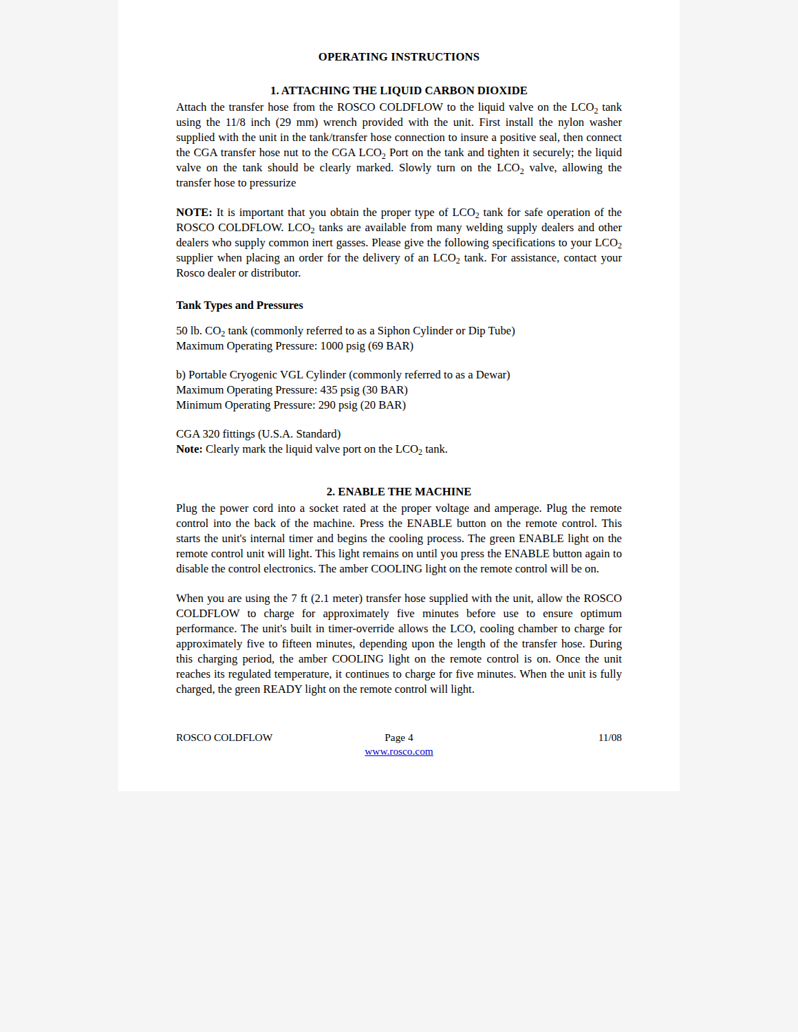OPERATING INSTRUCTIONS
1. ATTACHING THE LIQUID CARBON DIOXIDE
Attach the transfer hose from the ROSCO COLDFLOW to the liquid valve on the LCO2 tank using the 11/8 inch (29 mm) wrench provided with the unit. First install the nylon washer supplied with the unit in the tank/transfer hose connection to insure a positive seal, then connect the CGA transfer hose nut to the CGA LCO2 Port on the tank and tighten it securely; the liquid valve on the tank should be clearly marked. Slowly turn on the LCO2 valve, allowing the transfer hose to pressurize
NOTE: It is important that you obtain the proper type of LCO2 tank for safe operation of the ROSCO COLDFLOW. LCO2 tanks are available from many welding supply dealers and other dealers who supply common inert gasses. Please give the following specifications to your LCO2 supplier when placing an order for the delivery of an LCO2 tank. For assistance, contact your Rosco dealer or distributor.
Tank Types and Pressures
50 lb. CO2 tank (commonly referred to as a Siphon Cylinder or Dip Tube)
Maximum Operating Pressure: 1000 psig (69 BAR)
b) Portable Cryogenic VGL Cylinder (commonly referred to as a Dewar)
Maximum Operating Pressure: 435 psig (30 BAR)
Minimum Operating Pressure: 290 psig (20 BAR)
CGA 320 fittings (U.S.A. Standard)
Note: Clearly mark the liquid valve port on the LCO2 tank.
2. ENABLE THE MACHINE
Plug the power cord into a socket rated at the proper voltage and amperage. Plug the remote control into the back of the machine. Press the ENABLE button on the remote control. This starts the unit's internal timer and begins the cooling process. The green ENABLE light on the remote control unit will light. This light remains on until you press the ENABLE button again to disable the control electronics. The amber COOLING light on the remote control will be on.
When you are using the 7 ft (2.1 meter) transfer hose supplied with the unit, allow the ROSCO COLDFLOW to charge for approximately five minutes before use to ensure optimum performance. The unit's built in timer-override allows the LCO, cooling chamber to charge for approximately five to fifteen minutes, depending upon the length of the transfer hose. During this charging period, the amber COOLING light on the remote control is on. Once the unit reaches its regulated temperature, it continues to charge for five minutes. When the unit is fully charged, the green READY light on the remote control will light.
ROSCO COLDFLOW
Page 4
www.rosco.com
11/08